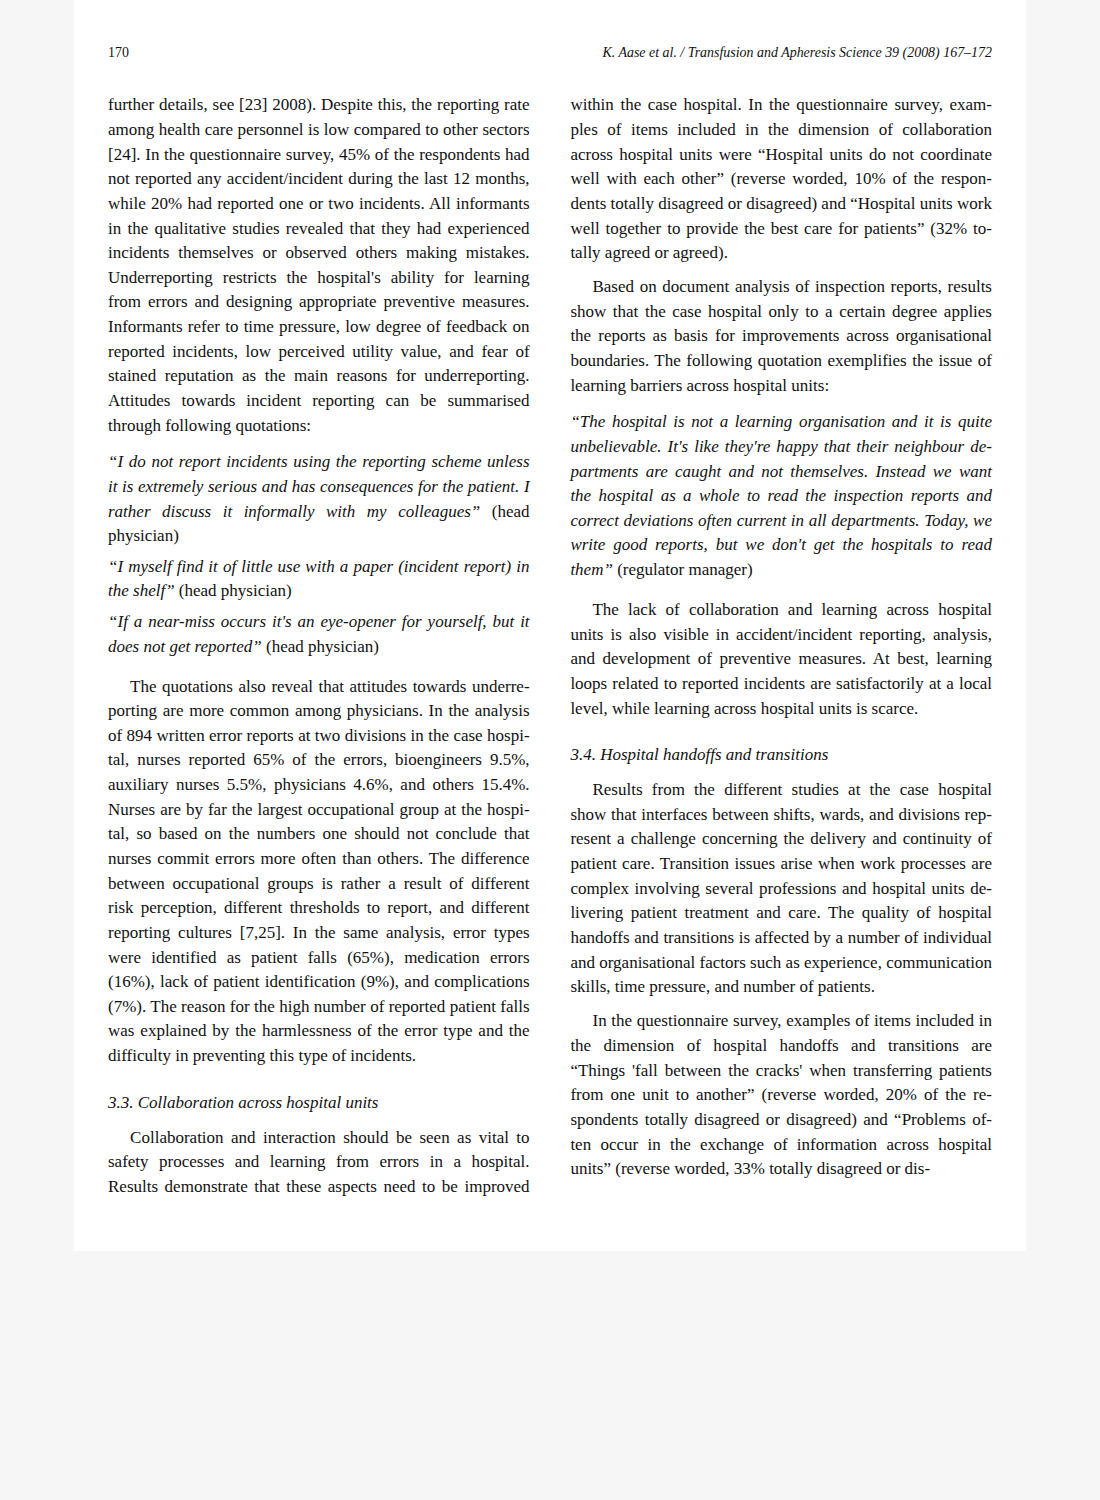170 K. Aase et al. / Transfusion and Apheresis Science 39 (2008) 167–172
further details, see [23] 2008). Despite this, the reporting rate among health care personnel is low compared to other sectors [24]. In the questionnaire survey, 45% of the respondents had not reported any accident/incident during the last 12 months, while 20% had reported one or two incidents. All informants in the qualitative studies revealed that they had experienced incidents themselves or observed others making mistakes. Underreporting restricts the hospital's ability for learning from errors and designing appropriate preventive measures. Informants refer to time pressure, low degree of feedback on reported incidents, low perceived utility value, and fear of stained reputation as the main reasons for underreporting. Attitudes towards incident reporting can be summarised through following quotations:
“I do not report incidents using the reporting scheme unless it is extremely serious and has consequences for the patient. I rather discuss it informally with my colleagues” (head physician)
“I myself find it of little use with a paper (incident report) in the shelf” (head physician)
“If a near-miss occurs it's an eye-opener for yourself, but it does not get reported” (head physician)
The quotations also reveal that attitudes towards underreporting are more common among physicians. In the analysis of 894 written error reports at two divisions in the case hospital, nurses reported 65% of the errors, bioengineers 9.5%, auxiliary nurses 5.5%, physicians 4.6%, and others 15.4%. Nurses are by far the largest occupational group at the hospital, so based on the numbers one should not conclude that nurses commit errors more often than others. The difference between occupational groups is rather a result of different risk perception, different thresholds to report, and different reporting cultures [7,25]. In the same analysis, error types were identified as patient falls (65%), medication errors (16%), lack of patient identification (9%), and complications (7%). The reason for the high number of reported patient falls was explained by the harmlessness of the error type and the difficulty in preventing this type of incidents.
3.3. Collaboration across hospital units
Collaboration and interaction should be seen as vital to safety processes and learning from errors in a hospital. Results demonstrate that these aspects need to be improved within the case hospital. In the questionnaire survey, examples of items included in the dimension of collaboration across hospital units were “Hospital units do not coordinate well with each other” (reverse worded, 10% of the respondents totally disagreed or disagreed) and “Hospital units work well together to provide the best care for patients” (32% totally agreed or agreed).
Based on document analysis of inspection reports, results show that the case hospital only to a certain degree applies the reports as basis for improvements across organisational boundaries. The following quotation exemplifies the issue of learning barriers across hospital units:
“The hospital is not a learning organisation and it is quite unbelievable. It's like they're happy that their neighbour departments are caught and not themselves. Instead we want the hospital as a whole to read the inspection reports and correct deviations often current in all departments. Today, we write good reports, but we don't get the hospitals to read them” (regulator manager)
The lack of collaboration and learning across hospital units is also visible in accident/incident reporting, analysis, and development of preventive measures. At best, learning loops related to reported incidents are satisfactorily at a local level, while learning across hospital units is scarce.
3.4. Hospital handoffs and transitions
Results from the different studies at the case hospital show that interfaces between shifts, wards, and divisions represent a challenge concerning the delivery and continuity of patient care. Transition issues arise when work processes are complex involving several professions and hospital units delivering patient treatment and care. The quality of hospital handoffs and transitions is affected by a number of individual and organisational factors such as experience, communication skills, time pressure, and number of patients.
In the questionnaire survey, examples of items included in the dimension of hospital handoffs and transitions are “Things 'fall between the cracks' when transferring patients from one unit to another” (reverse worded, 20% of the respondents totally disagreed or disagreed) and “Problems often occur in the exchange of information across hospital units” (reverse worded, 33% totally disagreed or dis-